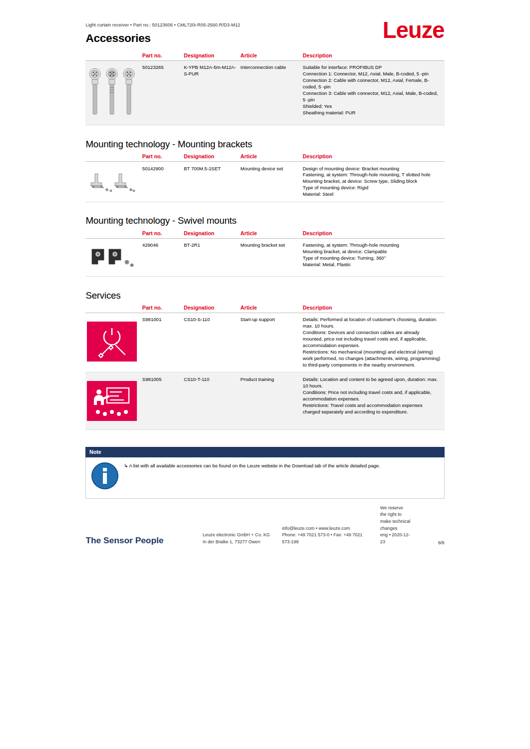Leuze
Light curtain receiver • Part no.: 50123606 • CML720i-R05-2560.R/D3-M12
Accessories
| | Part no. | Designation | Article | Description |
| --- | --- | --- | --- | --- |
| | 50123265 | K-YPB M12A-5m-M12A-S-PUR | Interconnection cable | Suitable for interface: PROFIBUS DP Connection 1: Connector, M12, Axial, Male, B-coded, 5 -pin Connection 2: Cable with connector, M12, Axial, Female, B-coded, 5 -pin Connection 3: Cable with connector, M12, Axial, Male, B-coded, 5 -pin Shielded: Yes Sheathing material: PUR |
Mounting technology - Mounting brackets
| | Part no. | Designation | Article | Description |
| --- | --- | --- | --- | --- |
| | 50142900 | BT 700M.5-2SET | Mounting device set | Design of mounting device: Bracket mounting Fastening, at system: Through-hole mounting, T slotted hole Mounting bracket, at device: Screw type, Sliding block Type of mounting device: Rigid Material: Steel |
Mounting technology - Swivel mounts
| | Part no. | Designation | Article | Description |
| --- | --- | --- | --- | --- |
| | 429046 | BT-2R1 | Mounting bracket set | Fastening, at system: Through-hole mounting Mounting bracket, at device: Clampable Type of mounting device: Turning, 360° Material: Metal, Plastic |
Services
| | Part no. | Designation | Article | Description |
| --- | --- | --- | --- | --- |
| | S981001 | CS10-S-110 | Start-up support | Details: Performed at location of customer's choosing, duration: max. 10 hours. Conditions: Devices and connection cables are already mounted, price not including travel costs and, if applicable, accommodation expenses. Restrictions: No mechanical (mounting) and electrical (wiring) work performed, no changes (attachments, wiring, programming) to third-party components in the nearby environment. |
| | S981005 | CS10-T-110 | Product training | Details: Location and content to be agreed upon, duration: max. 10 hours. Conditions: Price not including travel costs and, if applicable, accommodation expenses. Restrictions: Travel costs and accommodation expenses charged separately and according to expenditure. |
Note
↳ A list with all available accessories can be found on the Leuze website in the Download tab of the article detailed page.
The Sensor People
Leuze electronic GmbH + Co. KG
In der Braike 1, 73277 Owen
info@leuze.com • www.leuze.com
Phone: +49 7021 573-0 • Fax: +49 7021 573-199
We reserve the right to make technical changes
eng • 2020-12-23
8/8